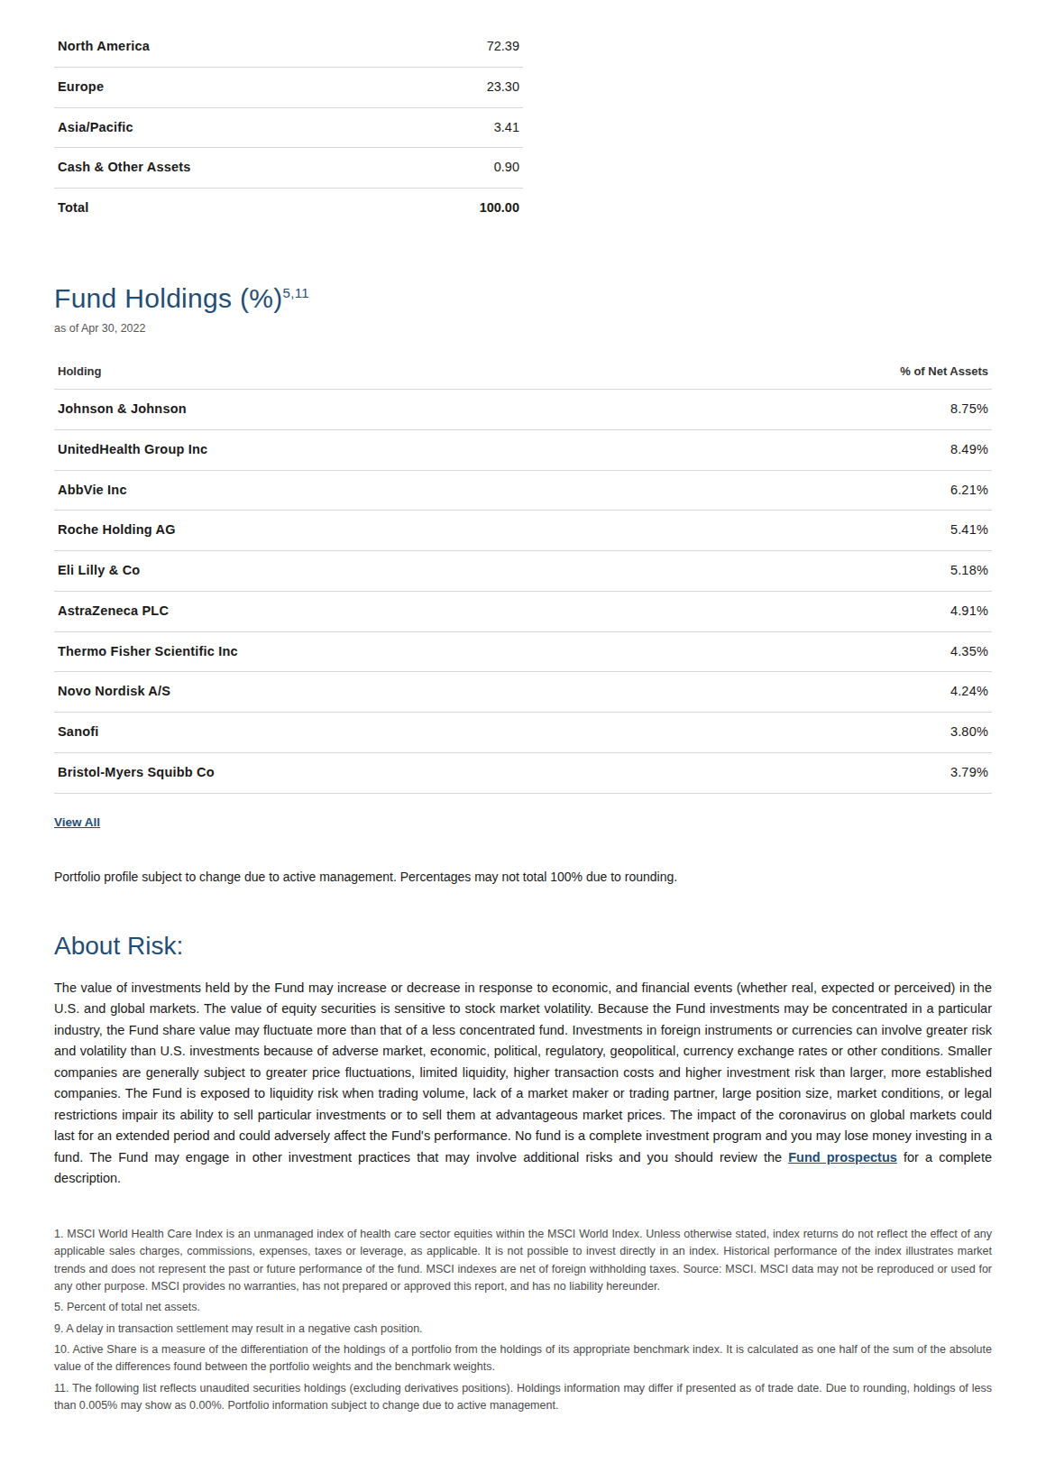| North America | 72.39 |
| Europe | 23.30 |
| Asia/Pacific | 3.41 |
| Cash & Other Assets | 0.90 |
| Total | 100.00 |
Fund Holdings (%)5,11
as of Apr 30, 2022
| Holding | % of Net Assets |
| --- | --- |
| Johnson & Johnson | 8.75% |
| UnitedHealth Group Inc | 8.49% |
| AbbVie Inc | 6.21% |
| Roche Holding AG | 5.41% |
| Eli Lilly & Co | 5.18% |
| AstraZeneca PLC | 4.91% |
| Thermo Fisher Scientific Inc | 4.35% |
| Novo Nordisk A/S | 4.24% |
| Sanofi | 3.80% |
| Bristol-Myers Squibb Co | 3.79% |
View All
Portfolio profile subject to change due to active management. Percentages may not total 100% due to rounding.
About Risk:
The value of investments held by the Fund may increase or decrease in response to economic, and financial events (whether real, expected or perceived) in the U.S. and global markets. The value of equity securities is sensitive to stock market volatility. Because the Fund investments may be concentrated in a particular industry, the Fund share value may fluctuate more than that of a less concentrated fund. Investments in foreign instruments or currencies can involve greater risk and volatility than U.S. investments because of adverse market, economic, political, regulatory, geopolitical, currency exchange rates or other conditions. Smaller companies are generally subject to greater price fluctuations, limited liquidity, higher transaction costs and higher investment risk than larger, more established companies. The Fund is exposed to liquidity risk when trading volume, lack of a market maker or trading partner, large position size, market conditions, or legal restrictions impair its ability to sell particular investments or to sell them at advantageous market prices. The impact of the coronavirus on global markets could last for an extended period and could adversely affect the Fund's performance. No fund is a complete investment program and you may lose money investing in a fund. The Fund may engage in other investment practices that may involve additional risks and you should review the Fund prospectus for a complete description.
1. MSCI World Health Care Index is an unmanaged index of health care sector equities within the MSCI World Index. Unless otherwise stated, index returns do not reflect the effect of any applicable sales charges, commissions, expenses, taxes or leverage, as applicable. It is not possible to invest directly in an index. Historical performance of the index illustrates market trends and does not represent the past or future performance of the fund. MSCI indexes are net of foreign withholding taxes. Source: MSCI. MSCI data may not be reproduced or used for any other purpose. MSCI provides no warranties, has not prepared or approved this report, and has no liability hereunder.
5. Percent of total net assets.
9. A delay in transaction settlement may result in a negative cash position.
10. Active Share is a measure of the differentiation of the holdings of a portfolio from the holdings of its appropriate benchmark index. It is calculated as one half of the sum of the absolute value of the differences found between the portfolio weights and the benchmark weights.
11. The following list reflects unaudited securities holdings (excluding derivatives positions). Holdings information may differ if presented as of trade date. Due to rounding, holdings of less than 0.005% may show as 0.00%. Portfolio information subject to change due to active management.